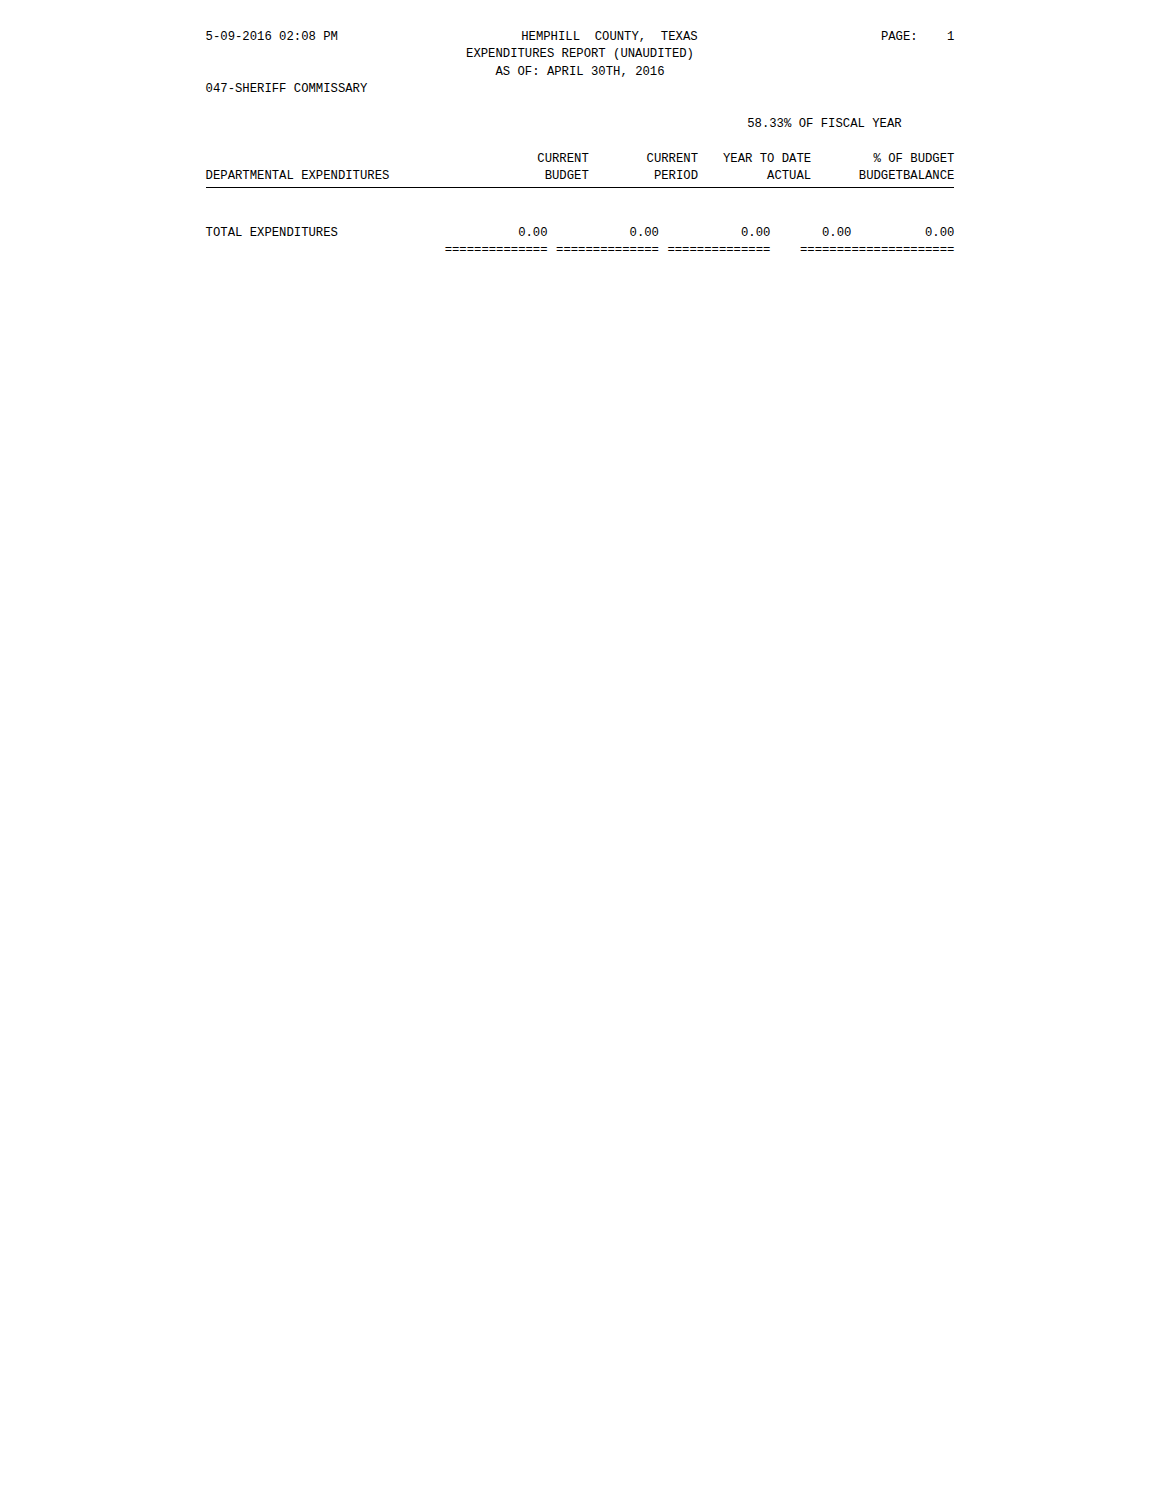5-09-2016 02:08 PM
HEMPHILL COUNTY, TEXAS
PAGE: 1
EXPENDITURES REPORT (UNAUDITED)
AS OF: APRIL 30TH, 2016
047-SHERIFF COMMISSARY
58.33% OF FISCAL YEAR
| | CURRENT | CURRENT | YEAR TO DATE | % OF | BUDGET |
| DEPARTMENTAL EXPENDITURES | BUDGET | PERIOD | ACTUAL | BUDGET | BALANCE |
| TOTAL EXPENDITURES | 0.00 | 0.00 | 0.00 | 0.00 | 0.00 |
| | ============== | ============== | ============== | ======= | ============== |